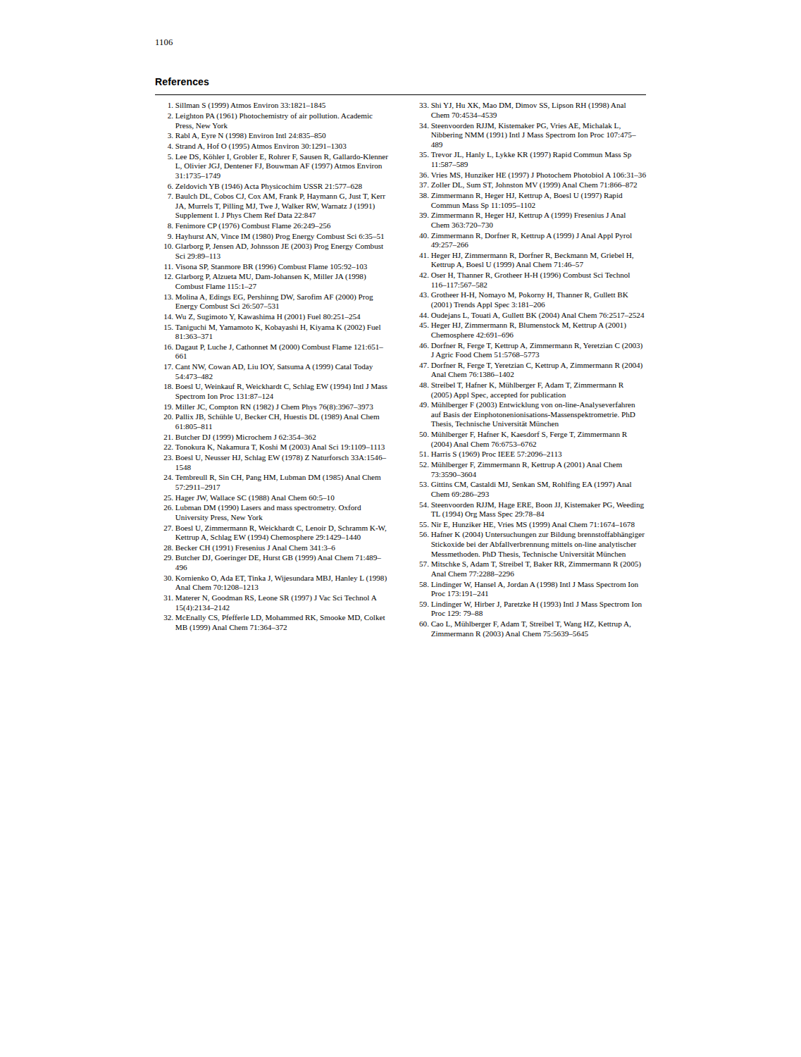1106
References
Sillman S (1999) Atmos Environ 33:1821–1845
Leighton PA (1961) Photochemistry of air pollution. Academic Press, New York
Rabl A, Eyre N (1998) Environ Intl 24:835–850
Strand A, Hof O (1995) Atmos Environ 30:1291–1303
Lee DS, Köhler I, Grobler E, Rohrer F, Sausen R, Gallardo-Klenner L, Olivier JGJ, Dentener FJ, Bouwman AF (1997) Atmos Environ 31:1735–1749
Zeldovich YB (1946) Acta Physicochim USSR 21:577–628
Baulch DL, Cobos CJ, Cox AM, Frank P, Haymann G, Just T, Kerr JA, Murrels T, Pilling MJ, Twe J, Walker RW, Warnatz J (1991) Supplement I. J Phys Chem Ref Data 22:847
Fenimore CP (1976) Combust Flame 26:249–256
Hayhurst AN, Vince IM (1980) Prog Energy Combust Sci 6:35–51
Glarborg P, Jensen AD, Johnsson JE (2003) Prog Energy Combust Sci 29:89–113
Visona SP, Stanmore BR (1996) Combust Flame 105:92–103
Glarborg P, Alzueta MU, Dam-Johansen K, Miller JA (1998) Combust Flame 115:1–27
Molina A, Edings EG, Pershinng DW, Sarofim AF (2000) Prog Energy Combust Sci 26:507–531
Wu Z, Sugimoto Y, Kawashima H (2001) Fuel 80:251–254
Taniguchi M, Yamamoto K, Kobayashi H, Kiyama K (2002) Fuel 81:363–371
Dagaut P, Luche J, Cathonnet M (2000) Combust Flame 121:651–661
Cant NW, Cowan AD, Liu IOY, Satsuma A (1999) Catal Today 54:473–482
Boesl U, Weinkauf R, Weickhardt C, Schlag EW (1994) Intl J Mass Spectrom Ion Proc 131:87–124
Miller JC, Compton RN (1982) J Chem Phys 76(8):3967–3973
Pallix JB, Schühle U, Becker CH, Huestis DL (1989) Anal Chem 61:805–811
Butcher DJ (1999) Microchem J 62:354–362
Tonokura K, Nakamura T, Koshi M (2003) Anal Sci 19:1109–1113
Boesl U, Neusser HJ, Schlag EW (1978) Z Naturforsch 33A:1546–1548
Tembreull R, Sin CH, Pang HM, Lubman DM (1985) Anal Chem 57:2911–2917
Hager JW, Wallace SC (1988) Anal Chem 60:5–10
Lubman DM (1990) Lasers and mass spectrometry. Oxford University Press, New York
Boesl U, Zimmermann R, Weickhardt C, Lenoir D, Schramm K-W, Kettrup A, Schlag EW (1994) Chemosphere 29:1429–1440
Becker CH (1991) Fresenius J Anal Chem 341:3–6
Butcher DJ, Goeringer DE, Hurst GB (1999) Anal Chem 71:489–496
Kornienko O, Ada ET, Tinka J, Wijesundara MBJ, Hanley L (1998) Anal Chem 70:1208–1213
Materer N, Goodman RS, Leone SR (1997) J Vac Sci Technol A 15(4):2134–2142
McEnally CS, Pfefferle LD, Mohammed RK, Smooke MD, Colket MB (1999) Anal Chem 71:364–372
Shi YJ, Hu XK, Mao DM, Dimov SS, Lipson RH (1998) Anal Chem 70:4534–4539
Steenvoorden RJJM, Kistemaker PG, Vries AE, Michalak L, Nibbering NMM (1991) Intl J Mass Spectrom Ion Proc 107:475–489
Trevor JL, Hanly L, Lykke KR (1997) Rapid Commun Mass Sp 11:587–589
Vries MS, Hunziker HE (1997) J Photochem Photobiol A 106:31–36
Zoller DL, Sum ST, Johnston MV (1999) Anal Chem 71:866–872
Zimmermann R, Heger HJ, Kettrup A, Boesl U (1997) Rapid Commun Mass Sp 11:1095–1102
Zimmermann R, Heger HJ, Kettrup A (1999) Fresenius J Anal Chem 363:720–730
Zimmermann R, Dorfner R, Kettrup A (1999) J Anal Appl Pyrol 49:257–266
Heger HJ, Zimmermann R, Dorfner R, Beckmann M, Griebel H, Kettrup A, Boesl U (1999) Anal Chem 71:46–57
Oser H, Thanner R, Grotheer H-H (1996) Combust Sci Technol 116–117:567–582
Grotheer H-H, Nomayo M, Pokorny H, Thanner R, Gullett BK (2001) Trends Appl Spec 3:181–206
Oudejans L, Touati A, Gullett BK (2004) Anal Chem 76:2517–2524
Heger HJ, Zimmermann R, Blumenstock M, Kettrup A (2001) Chemosphere 42:691–696
Dorfner R, Ferge T, Kettrup A, Zimmermann R, Yeretzian C (2003) J Agric Food Chem 51:5768–5773
Dorfner R, Ferge T, Yeretzian C, Kettrup A, Zimmermann R (2004) Anal Chem 76:1386–1402
Streibel T, Hafner K, Mühlberger F, Adam T, Zimmermann R (2005) Appl Spec, accepted for publication
Mühlberger F (2003) Entwicklung von on-line-Analyseverfahren auf Basis der Einphotonenionisations-Massenspektrometrie. PhD Thesis, Technische Universität München
Mühlberger F, Hafner K, Kaesdorf S, Ferge T, Zimmermann R (2004) Anal Chem 76:6753–6762
Harris S (1969) Proc IEEE 57:2096–2113
Mühlberger F, Zimmermann R, Kettrup A (2001) Anal Chem 73:3590–3604
Gittins CM, Castaldi MJ, Senkan SM, Rohlfing EA (1997) Anal Chem 69:286–293
Steenvoorden RJJM, Hage ERE, Boon JJ, Kistemaker PG, Weeding TL (1994) Org Mass Spec 29:78–84
Nir E, Hunziker HE, Vries MS (1999) Anal Chem 71:1674–1678
Hafner K (2004) Untersuchungen zur Bildung brennstoffabhängiger Stickoxide bei der Abfallverbrennung mittels on-line analytischer Messmethoden. PhD Thesis, Technische Universität München
Mitschke S, Adam T, Streibel T, Baker RR, Zimmermann R (2005) Anal Chem 77:2288–2296
Lindinger W, Hansel A, Jordan A (1998) Intl J Mass Spectrom Ion Proc 173:191–241
Lindinger W, Hirber J, Paretzke H (1993) Intl J Mass Spectrom Ion Proc 129: 79–88
Cao L, Mühlberger F, Adam T, Streibel T, Wang HZ, Kettrup A, Zimmermann R (2003) Anal Chem 75:5639–5645